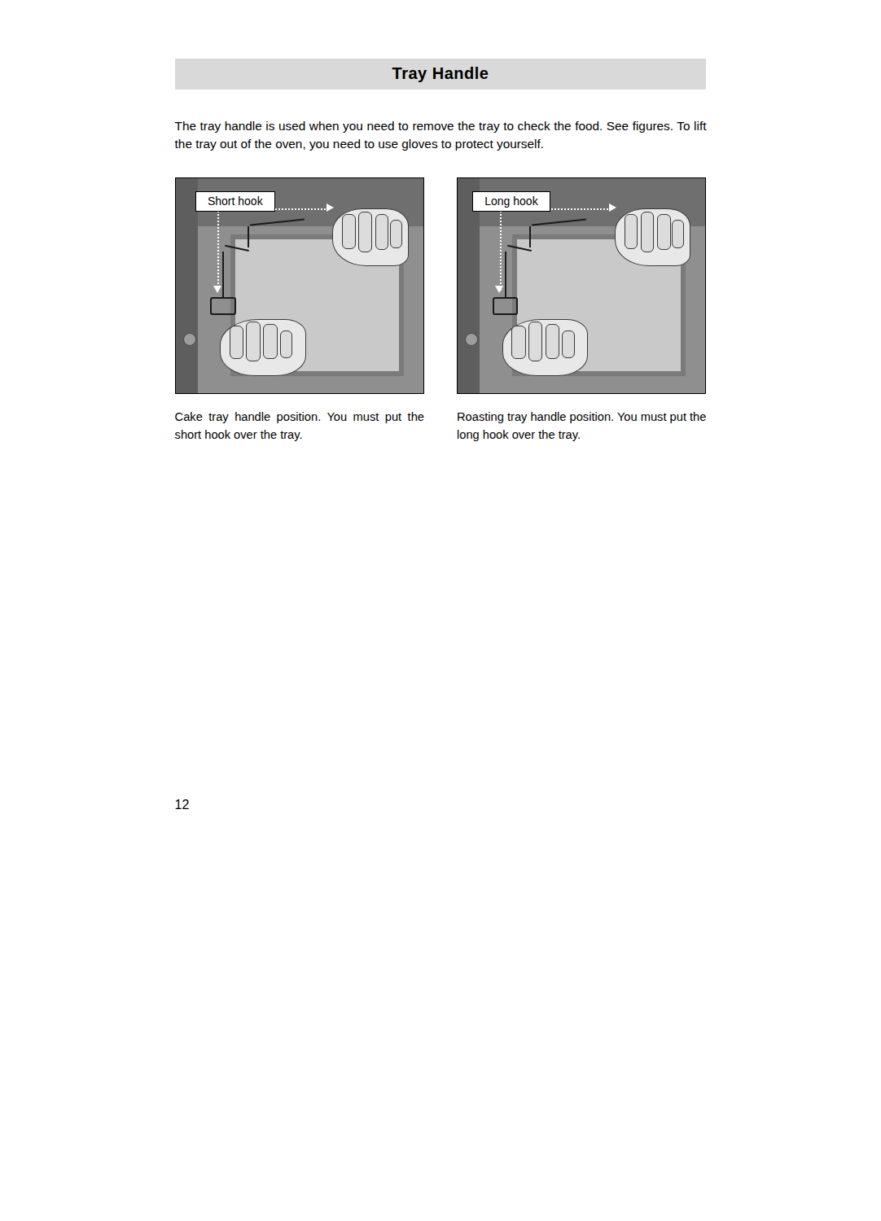Tray Handle
The tray handle is used when you need to remove the tray to check the food. See figures. To lift the tray out of the oven, you need to use gloves to protect yourself.
Short hook
Cake tray handle position. You must put the short hook over the tray.
Long hook
Roasting tray handle position. You must put the long hook over the tray.
12